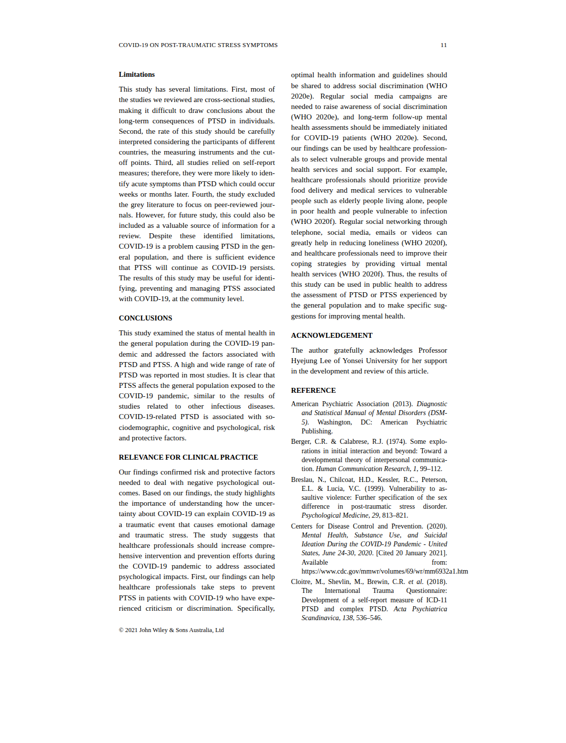COVID-19 on post-traumatic stress symptoms 11
Limitations
This study has several limitations. First, most of the studies we reviewed are cross-sectional studies, making it difficult to draw conclusions about the long-term consequences of PTSD in individuals. Second, the rate of this study should be carefully interpreted considering the participants of different countries, the measuring instruments and the cut-off points. Third, all studies relied on self-report measures; therefore, they were more likely to identify acute symptoms than PTSD which could occur weeks or months later. Fourth, the study excluded the grey literature to focus on peer-reviewed journals. However, for future study, this could also be included as a valuable source of information for a review. Despite these identified limitations, COVID-19 is a problem causing PTSD in the general population, and there is sufficient evidence that PTSS will continue as COVID-19 persists. The results of this study may be useful for identifying, preventing and managing PTSS associated with COVID-19, at the community level.
Conclusions
This study examined the status of mental health in the general population during the COVID-19 pandemic and addressed the factors associated with PTSD and PTSS. A high and wide range of rate of PTSD was reported in most studies. It is clear that PTSS affects the general population exposed to the COVID-19 pandemic, similar to the results of studies related to other infectious diseases. COVID-19-related PTSD is associated with sociodemographic, cognitive and psychological, risk and protective factors.
Relevance for clinical practice
Our findings confirmed risk and protective factors needed to deal with negative psychological outcomes. Based on our findings, the study highlights the importance of understanding how the uncertainty about COVID-19 can explain COVID-19 as a traumatic event that causes emotional damage and traumatic stress. The study suggests that healthcare professionals should increase comprehensive intervention and prevention efforts during the COVID-19 pandemic to address associated psychological impacts. First, our findings can help healthcare professionals take steps to prevent PTSS in patients with COVID-19 who have experienced criticism or discrimination. Specifically, optimal health information and guidelines should be shared to address social discrimination (WHO 2020e). Regular social media campaigns are needed to raise awareness of social discrimination (WHO 2020e), and long-term follow-up mental health assessments should be immediately initiated for COVID-19 patients (WHO 2020e). Second, our findings can be used by healthcare professionals to select vulnerable groups and provide mental health services and social support. For example, healthcare professionals should prioritize provide food delivery and medical services to vulnerable people such as elderly people living alone, people in poor health and people vulnerable to infection (WHO 2020f). Regular social networking through telephone, social media, emails or videos can greatly help in reducing loneliness (WHO 2020f), and healthcare professionals need to improve their coping strategies by providing virtual mental health services (WHO 2020f). Thus, the results of this study can be used in public health to address the assessment of PTSD or PTSS experienced by the general population and to make specific suggestions for improving mental health.
Acknowledgement
The author gratefully acknowledges Professor Hyejung Lee of Yonsei University for her support in the development and review of this article.
Reference
American Psychiatric Association (2013). Diagnostic and Statistical Manual of Mental Disorders (DSM-5). Washington, DC: American Psychiatric Publishing.
Berger, C.R. & Calabrese, R.J. (1974). Some explorations in initial interaction and beyond: Toward a developmental theory of interpersonal communication. Human Communication Research, 1, 99–112.
Breslau, N., Chilcoat, H.D., Kessler, R.C., Peterson, E.L. & Lucia, V.C. (1999). Vulnerability to assaultive violence: Further specification of the sex difference in post-traumatic stress disorder. Psychological Medicine, 29, 813–821.
Centers for Disease Control and Prevention. (2020). Mental Health, Substance Use, and Suicidal Ideation During the COVID-19 Pandemic - United States, June 24-30, 2020. [Cited 20 January 2021]. Available from: https://www.cdc.gov/mmwr/volumes/69/wr/mm6932a1.htm
Cloitre, M., Shevlin, M., Brewin, C.R. et al. (2018). The International Trauma Questionnaire: Development of a self-report measure of ICD-11 PTSD and complex PTSD. Acta Psychiatrica Scandinavica, 138, 536–546.
© 2021 John Wiley & Sons Australia, Ltd